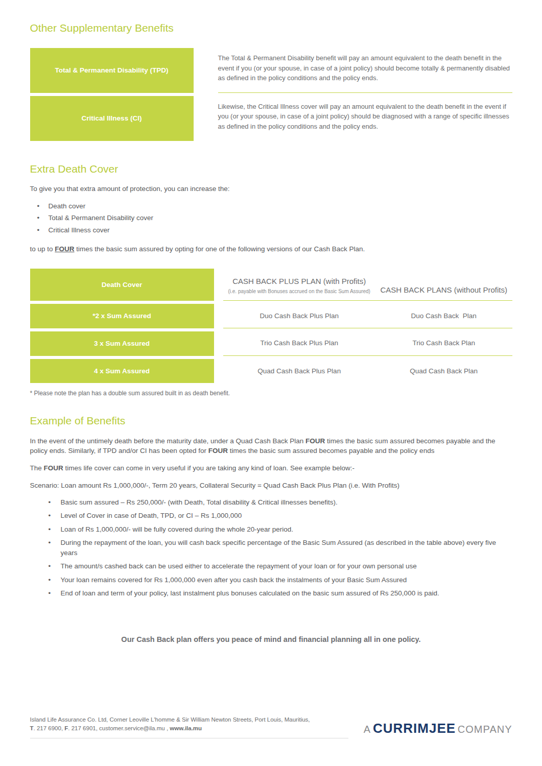Other Supplementary Benefits
| Total & Permanent Disability (TPD) | | The Total & Permanent Disability benefit will pay an amount equivalent to the death benefit in the event if you (or your spouse, in case of a joint policy) should become totally & permanently disabled as defined in the policy conditions and the policy ends. |
| Critical Illness (CI) | | Likewise, the Critical Illness cover will pay an amount equivalent to the death benefit in the event if you (or your spouse, in case of a joint policy) should be diagnosed with a range of specific illnesses as defined in the policy conditions and the policy ends. |
Extra Death Cover
To give you that extra amount of protection, you can increase the:
Death cover
Total & Permanent Disability cover
Critical Illness cover
to up to FOUR times the basic sum assured by opting for one of the following versions of our Cash Back Plan.
| Death Cover | | CASH BACK PLUS PLAN (with Profits) (i.e. payable with Bonuses accrued on the Basic Sum Assured) | CASH BACK PLANS (without Profits) |
| *2 x Sum Assured | | Duo Cash Back Plus Plan | Duo Cash Back Plan |
| 3 x Sum Assured | | Trio Cash Back Plus Plan | Trio Cash Back Plan |
| 4 x Sum Assured | | Quad Cash Back Plus Plan | Quad Cash Back Plan |
* Please note the plan has a double sum assured built in as death benefit.
Example of Benefits
In the event of the untimely death before the maturity date, under a Quad Cash Back Plan FOUR times the basic sum assured becomes payable and the policy ends. Similarly, if TPD and/or CI has been opted for FOUR times the basic sum assured becomes payable and the policy ends
The FOUR times life cover can come in very useful if you are taking any kind of loan. See example below:-
Scenario: Loan amount Rs 1,000,000/-, Term 20 years, Collateral Security = Quad Cash Back Plus Plan (i.e. With Profits)
Basic sum assured – Rs 250,000/- (with Death, Total disability & Critical illnesses benefits).
Level of Cover in case of Death, TPD, or CI – Rs 1,000,000
Loan of Rs 1,000,000/- will be fully covered during the whole 20-year period.
During the repayment of the loan, you will cash back specific percentage of the Basic Sum Assured (as described in the table above) every five years
The amount/s cashed back can be used either to accelerate the repayment of your loan or for your own personal use
Your loan remains covered for Rs 1,000,000 even after you cash back the instalments of your Basic Sum Assured
End of loan and term of your policy, last instalment plus bonuses calculated on the basic sum assured of Rs 250,000 is paid.
Our Cash Back plan offers you peace of mind and financial planning all in one policy.
Island Life Assurance Co. Ltd, Corner Leoville L'homme & Sir William Newton Streets, Port Louis, Mauritius,
T. 217 6900, F. 217 6901, customer.service@ila.mu , www.ila.mu
A CURRIMJEE COMPANY